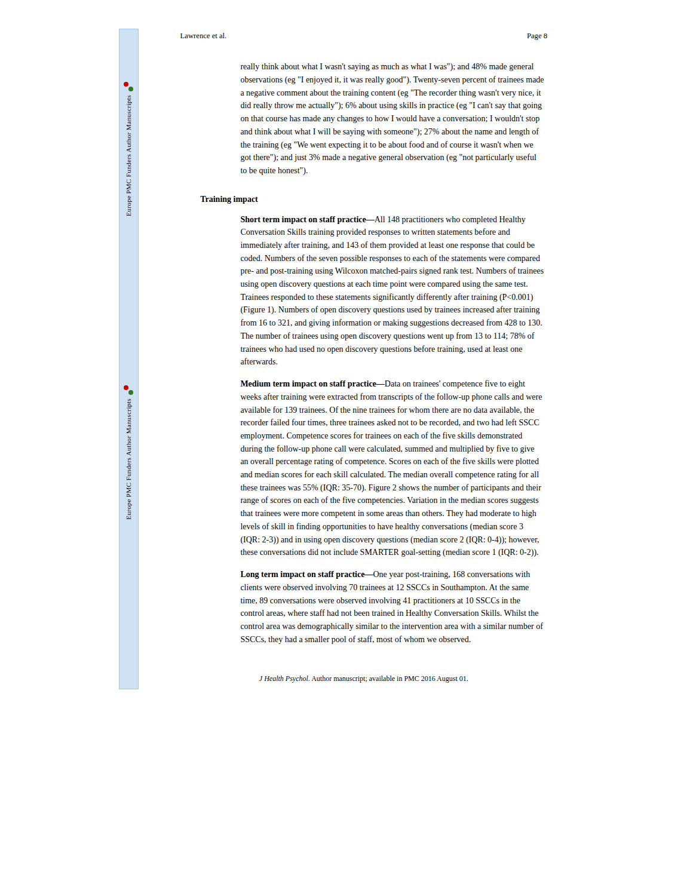Europe PMC Funders Author Manuscripts
Europe PMC Funders Author Manuscripts
Lawrence et al.
Page 8
really think about what I wasn't saying as much as what I was"); and 48% made general observations (eg "I enjoyed it, it was really good"). Twenty-seven percent of trainees made a negative comment about the training content (eg "The recorder thing wasn't very nice, it did really throw me actually"); 6% about using skills in practice (eg "I can't say that going on that course has made any changes to how I would have a conversation; I wouldn't stop and think about what I will be saying with someone"); 27% about the name and length of the training (eg "We went expecting it to be about food and of course it wasn't when we got there"); and just 3% made a negative general observation (eg "not particularly useful to be quite honest").
Training impact
Short term impact on staff practice—All 148 practitioners who completed Healthy Conversation Skills training provided responses to written statements before and immediately after training, and 143 of them provided at least one response that could be coded. Numbers of the seven possible responses to each of the statements were compared pre- and post-training using Wilcoxon matched-pairs signed rank test. Numbers of trainees using open discovery questions at each time point were compared using the same test. Trainees responded to these statements significantly differently after training (P<0.001) (Figure 1). Numbers of open discovery questions used by trainees increased after training from 16 to 321, and giving information or making suggestions decreased from 428 to 130. The number of trainees using open discovery questions went up from 13 to 114; 78% of trainees who had used no open discovery questions before training, used at least one afterwards.
Medium term impact on staff practice—Data on trainees' competence five to eight weeks after training were extracted from transcripts of the follow-up phone calls and were available for 139 trainees. Of the nine trainees for whom there are no data available, the recorder failed four times, three trainees asked not to be recorded, and two had left SSCC employment. Competence scores for trainees on each of the five skills demonstrated during the follow-up phone call were calculated, summed and multiplied by five to give an overall percentage rating of competence. Scores on each of the five skills were plotted and median scores for each skill calculated. The median overall competence rating for all these trainees was 55% (IQR: 35-70). Figure 2 shows the number of participants and their range of scores on each of the five competencies. Variation in the median scores suggests that trainees were more competent in some areas than others. They had moderate to high levels of skill in finding opportunities to have healthy conversations (median score 3 (IQR: 2-3)) and in using open discovery questions (median score 2 (IQR: 0-4)); however, these conversations did not include SMARTER goal-setting (median score 1 (IQR: 0-2)).
Long term impact on staff practice—One year post-training, 168 conversations with clients were observed involving 70 trainees at 12 SSCCs in Southampton. At the same time, 89 conversations were observed involving 41 practitioners at 10 SSCCs in the control areas, where staff had not been trained in Healthy Conversation Skills. Whilst the control area was demographically similar to the intervention area with a similar number of SSCCs, they had a smaller pool of staff, most of whom we observed.
J Health Psychol. Author manuscript; available in PMC 2016 August 01.